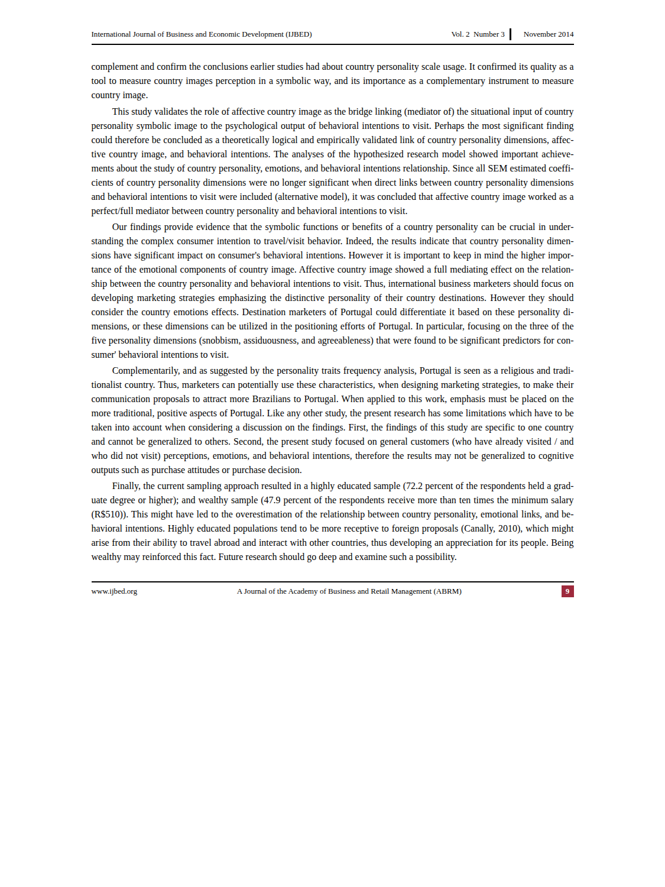International Journal of Business and Economic Development (IJBED) Vol. 2 Number 3 November 2014
complement and confirm the conclusions earlier studies had about country personality scale usage. It confirmed its quality as a tool to measure country images perception in a symbolic way, and its importance as a complementary instrument to measure country image.
This study validates the role of affective country image as the bridge linking (mediator of) the situational input of country personality symbolic image to the psychological output of behavioral intentions to visit. Perhaps the most significant finding could therefore be concluded as a theoretically logical and empirically validated link of country personality dimensions, affective country image, and behavioral intentions. The analyses of the hypothesized research model showed important achievements about the study of country personality, emotions, and behavioral intentions relationship. Since all SEM estimated coefficients of country personality dimensions were no longer significant when direct links between country personality dimensions and behavioral intentions to visit were included (alternative model), it was concluded that affective country image worked as a perfect/full mediator between country personality and behavioral intentions to visit.
Our findings provide evidence that the symbolic functions or benefits of a country personality can be crucial in understanding the complex consumer intention to travel/visit behavior. Indeed, the results indicate that country personality dimensions have significant impact on consumer's behavioral intentions. However it is important to keep in mind the higher importance of the emotional components of country image. Affective country image showed a full mediating effect on the relationship between the country personality and behavioral intentions to visit. Thus, international business marketers should focus on developing marketing strategies emphasizing the distinctive personality of their country destinations. However they should consider the country emotions effects. Destination marketers of Portugal could differentiate it based on these personality dimensions, or these dimensions can be utilized in the positioning efforts of Portugal. In particular, focusing on the three of the five personality dimensions (snobbism, assiduousness, and agreeableness) that were found to be significant predictors for consumer' behavioral intentions to visit.
Complementarily, and as suggested by the personality traits frequency analysis, Portugal is seen as a religious and traditionalist country. Thus, marketers can potentially use these characteristics, when designing marketing strategies, to make their communication proposals to attract more Brazilians to Portugal. When applied to this work, emphasis must be placed on the more traditional, positive aspects of Portugal. Like any other study, the present research has some limitations which have to be taken into account when considering a discussion on the findings. First, the findings of this study are specific to one country and cannot be generalized to others. Second, the present study focused on general customers (who have already visited / and who did not visit) perceptions, emotions, and behavioral intentions, therefore the results may not be generalized to cognitive outputs such as purchase attitudes or purchase decision.
Finally, the current sampling approach resulted in a highly educated sample (72.2 percent of the respondents held a graduate degree or higher); and wealthy sample (47.9 percent of the respondents receive more than ten times the minimum salary (R$510)). This might have led to the overestimation of the relationship between country personality, emotional links, and behavioral intentions. Highly educated populations tend to be more receptive to foreign proposals (Canally, 2010), which might arise from their ability to travel abroad and interact with other countries, thus developing an appreciation for its people. Being wealthy may reinforced this fact. Future research should go deep and examine such a possibility.
www.ijbed.org A Journal of the Academy of Business and Retail Management (ABRM) 9